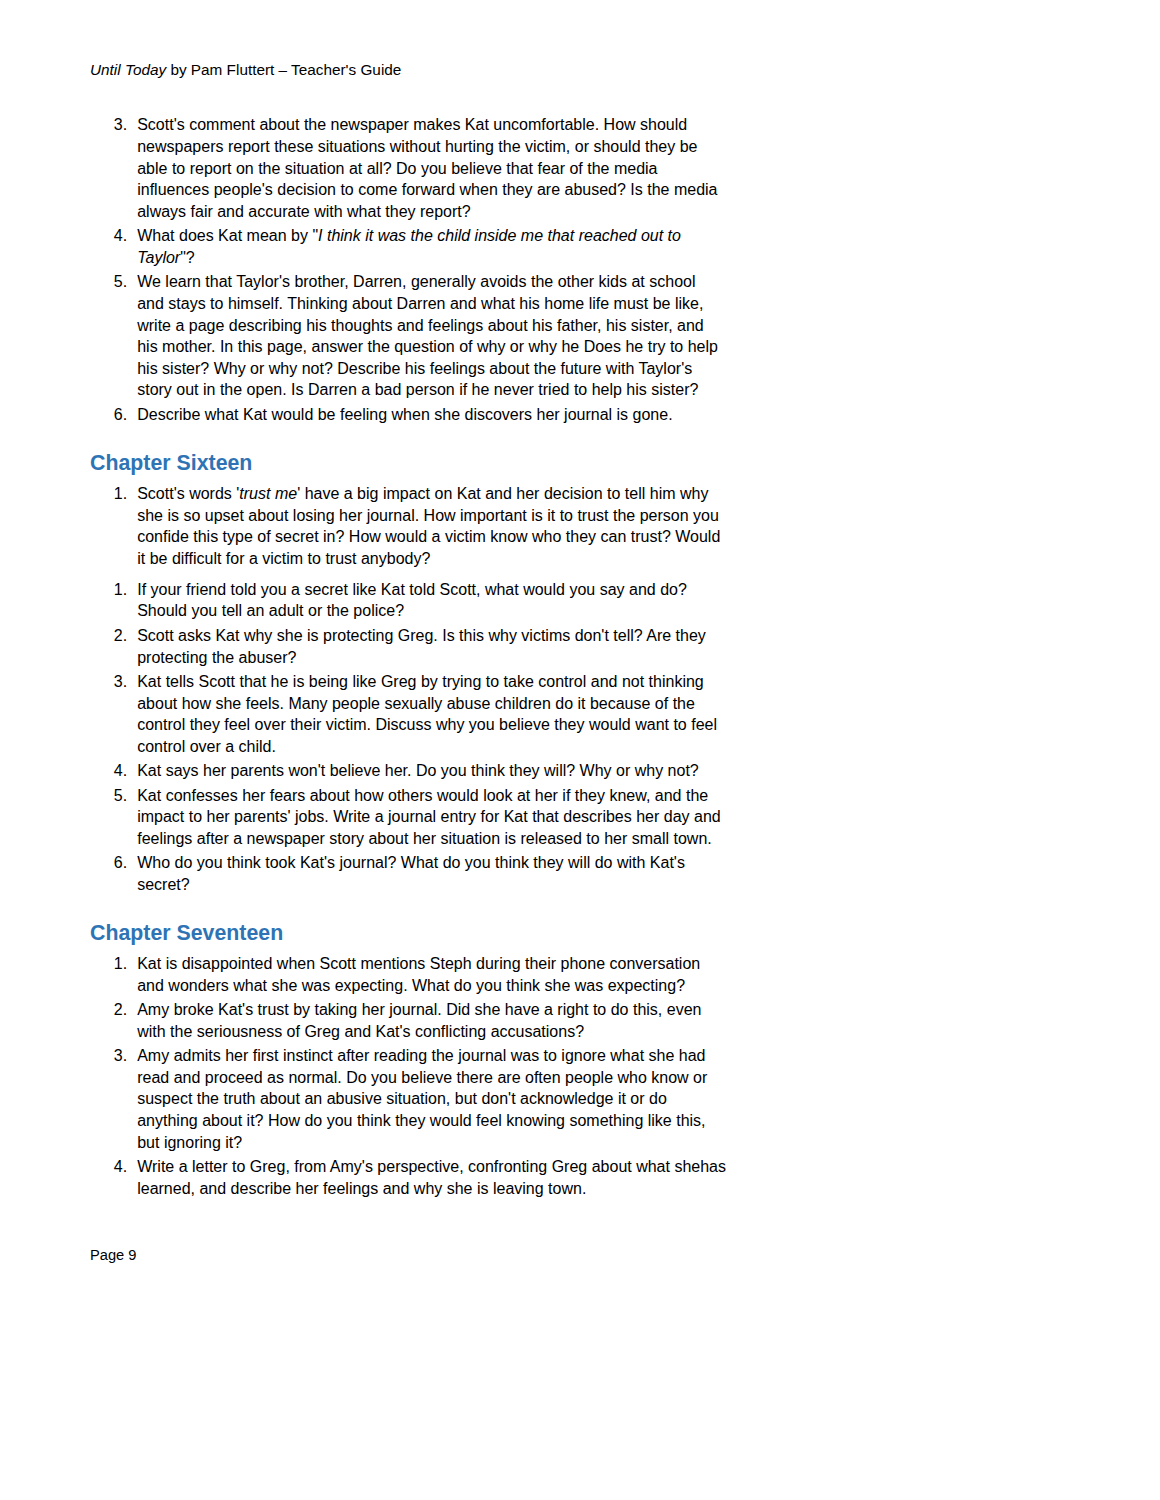Until Today by Pam Fluttert – Teacher's Guide
Scott's comment about the newspaper makes Kat uncomfortable. How should newspapers report these situations without hurting the victim, or should they be able to report on the situation at all? Do you believe that fear of the media influences people's decision to come forward when they are abused? Is the media always fair and accurate with what they report?
What does Kat mean by "I think it was the child inside me that reached out to Taylor"?
We learn that Taylor's brother, Darren, generally avoids the other kids at school and stays to himself. Thinking about Darren and what his home life must be like, write a page describing his thoughts and feelings about his father, his sister, and his mother. In this page, answer the question of why or why he Does he try to help his sister? Why or why not? Describe his feelings about the future with Taylor's story out in the open. Is Darren a bad person if he never tried to help his sister?
Describe what Kat would be feeling when she discovers her journal is gone.
Chapter Sixteen
Scott's words 'trust me' have a big impact on Kat and her decision to tell him why she is so upset about losing her journal. How important is it to trust the person you confide this type of secret in? How would a victim know who they can trust? Would it be difficult for a victim to trust anybody?
If your friend told you a secret like Kat told Scott, what would you say and do? Should you tell an adult or the police?
Scott asks Kat why she is protecting Greg. Is this why victims don't tell? Are they protecting the abuser?
Kat tells Scott that he is being like Greg by trying to take control and not thinking about how she feels. Many people sexually abuse children do it because of the control they feel over their victim. Discuss why you believe they would want to feel control over a child.
Kat says her parents won't believe her. Do you think they will? Why or why not?
Kat confesses her fears about how others would look at her if they knew, and the impact to her parents' jobs. Write a journal entry for Kat that describes her day and feelings after a newspaper story about her situation is released to her small town.
Who do you think took Kat's journal? What do you think they will do with Kat's secret?
Chapter Seventeen
Kat is disappointed when Scott mentions Steph during their phone conversation and wonders what she was expecting. What do you think she was expecting?
Amy broke Kat's trust by taking her journal. Did she have a right to do this, even with the seriousness of Greg and Kat's conflicting accusations?
Amy admits her first instinct after reading the journal was to ignore what she had read and proceed as normal. Do you believe there are often people who know or suspect the truth about an abusive situation, but don't acknowledge it or do anything about it? How do you think they would feel knowing something like this, but ignoring it?
Write a letter to Greg, from Amy's perspective, confronting Greg about what shehas learned, and describe her feelings and why she is leaving town.
Page 9